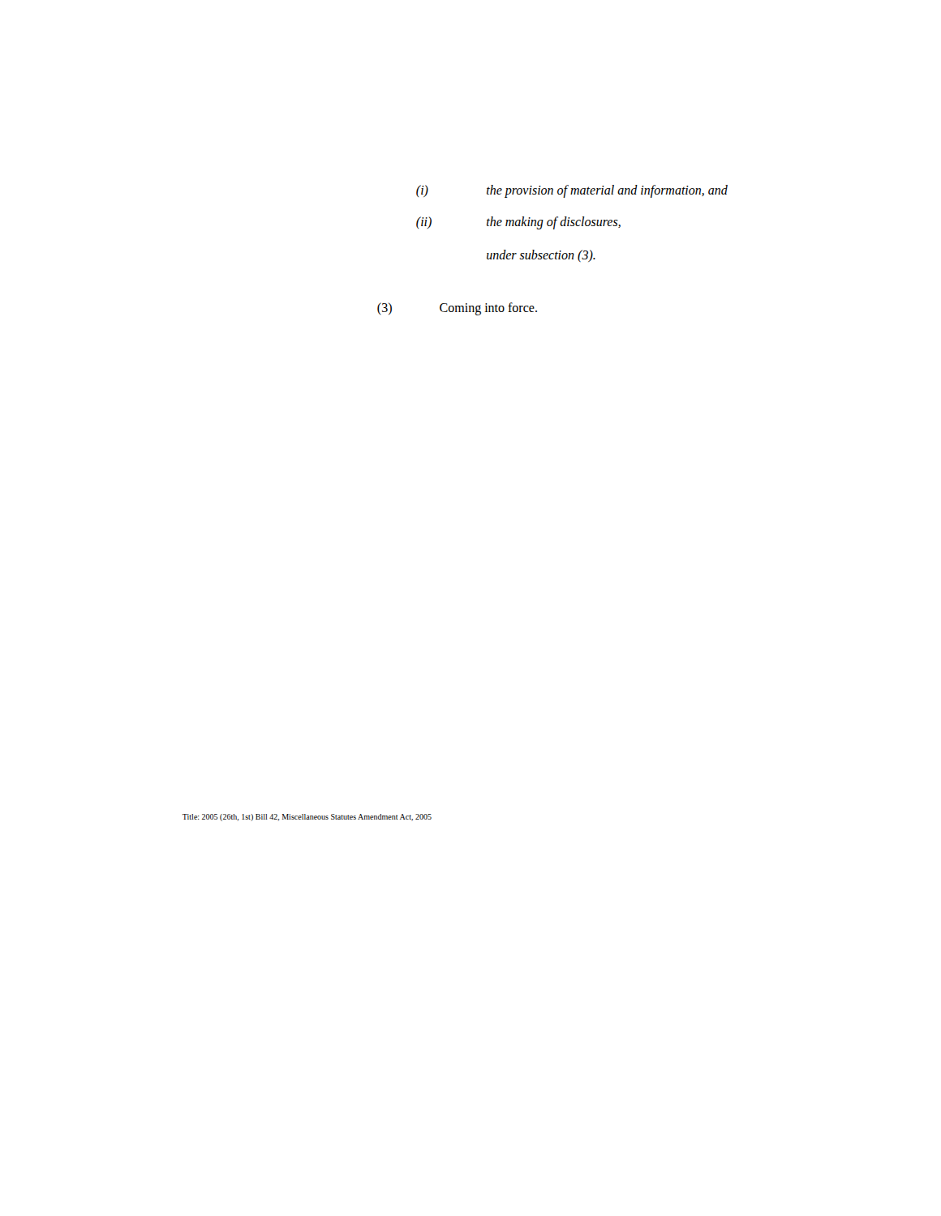(i) the provision of material and information, and
(ii) the making of disclosures,
under subsection (3).
(3) Coming into force.
Title: 2005 (26th, 1st) Bill 42, Miscellaneous Statutes Amendment Act, 2005